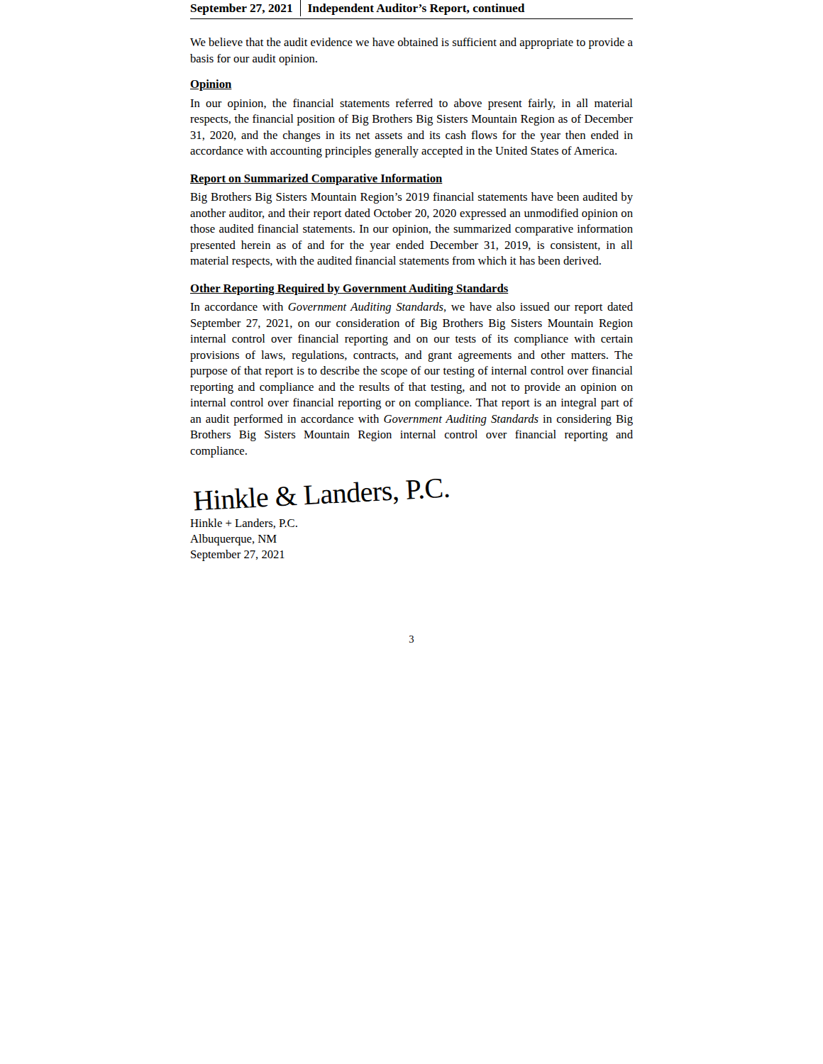September 27, 2021 Independent Auditor’s Report, continued
We believe that the audit evidence we have obtained is sufficient and appropriate to provide a basis for our audit opinion.
Opinion
In our opinion, the financial statements referred to above present fairly, in all material respects, the financial position of Big Brothers Big Sisters Mountain Region as of December 31, 2020, and the changes in its net assets and its cash flows for the year then ended in accordance with accounting principles generally accepted in the United States of America.
Report on Summarized Comparative Information
Big Brothers Big Sisters Mountain Region’s 2019 financial statements have been audited by another auditor, and their report dated October 20, 2020 expressed an unmodified opinion on those audited financial statements. In our opinion, the summarized comparative information presented herein as of and for the year ended December 31, 2019, is consistent, in all material respects, with the audited financial statements from which it has been derived.
Other Reporting Required by Government Auditing Standards
In accordance with Government Auditing Standards, we have also issued our report dated September 27, 2021, on our consideration of Big Brothers Big Sisters Mountain Region internal control over financial reporting and on our tests of its compliance with certain provisions of laws, regulations, contracts, and grant agreements and other matters. The purpose of that report is to describe the scope of our testing of internal control over financial reporting and compliance and the results of that testing, and not to provide an opinion on internal control over financial reporting or on compliance. That report is an integral part of an audit performed in accordance with Government Auditing Standards in considering Big Brothers Big Sisters Mountain Region internal control over financial reporting and compliance.
Hinkle & Landers, P.C.
Hinkle + Landers, P.C.
Albuquerque, NM
September 27, 2021
3